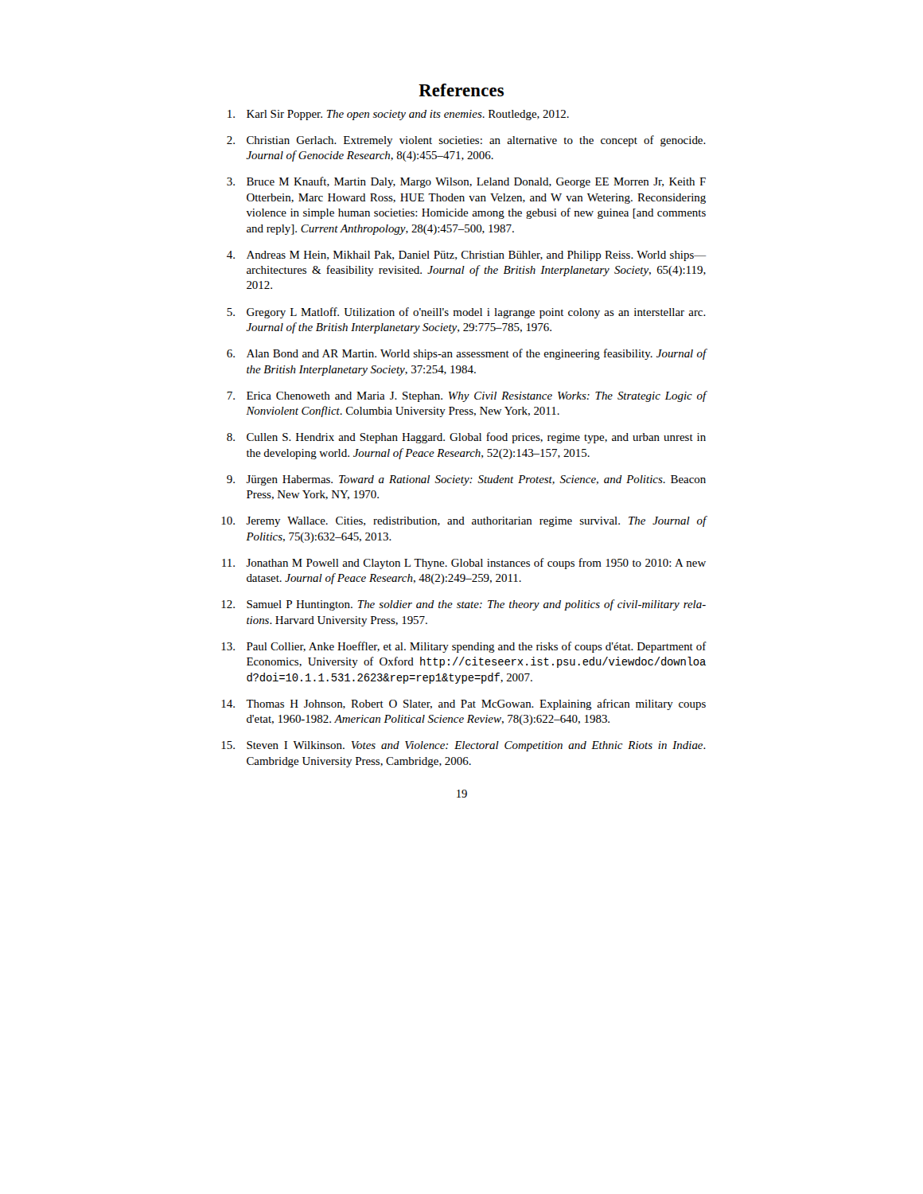References
1. Karl Sir Popper. The open society and its enemies. Routledge, 2012.
2. Christian Gerlach. Extremely violent societies: an alternative to the concept of genocide. Journal of Genocide Research, 8(4):455–471, 2006.
3. Bruce M Knauft, Martin Daly, Margo Wilson, Leland Donald, George EE Morren Jr, Keith F Otterbein, Marc Howard Ross, HUE Thoden van Velzen, and W van Wetering. Reconsidering violence in simple human societies: Homicide among the gebusi of new guinea [and comments and reply]. Current Anthropology, 28(4):457–500, 1987.
4. Andreas M Hein, Mikhail Pak, Daniel Pütz, Christian Bühler, and Philipp Reiss. World ships—architectures & feasibility revisited. Journal of the British Interplanetary Society, 65(4):119, 2012.
5. Gregory L Matloff. Utilization of o'neill's model i lagrange point colony as an interstellar arc. Journal of the British Interplanetary Society, 29:775–785, 1976.
6. Alan Bond and AR Martin. World ships-an assessment of the engineering feasibility. Journal of the British Interplanetary Society, 37:254, 1984.
7. Erica Chenoweth and Maria J. Stephan. Why Civil Resistance Works: The Strategic Logic of Nonviolent Conflict. Columbia University Press, New York, 2011.
8. Cullen S. Hendrix and Stephan Haggard. Global food prices, regime type, and urban unrest in the developing world. Journal of Peace Research, 52(2):143–157, 2015.
9. Jürgen Habermas. Toward a Rational Society: Student Protest, Science, and Politics. Beacon Press, New York, NY, 1970.
10. Jeremy Wallace. Cities, redistribution, and authoritarian regime survival. The Journal of Politics, 75(3):632–645, 2013.
11. Jonathan M Powell and Clayton L Thyne. Global instances of coups from 1950 to 2010: A new dataset. Journal of Peace Research, 48(2):249–259, 2011.
12. Samuel P Huntington. The soldier and the state: The theory and politics of civil-military relations. Harvard University Press, 1957.
13. Paul Collier, Anke Hoeffler, et al. Military spending and the risks of coups d'état. Department of Economics, University of Oxford http://citeseerx.ist.psu.edu/viewdoc/download?doi=10.1.1.531.2623&rep=rep1&type=pdf, 2007.
14. Thomas H Johnson, Robert O Slater, and Pat McGowan. Explaining african military coups d'etat, 1960-1982. American Political Science Review, 78(3):622–640, 1983.
15. Steven I Wilkinson. Votes and Violence: Electoral Competition and Ethnic Riots in Indiae. Cambridge University Press, Cambridge, 2006.
19